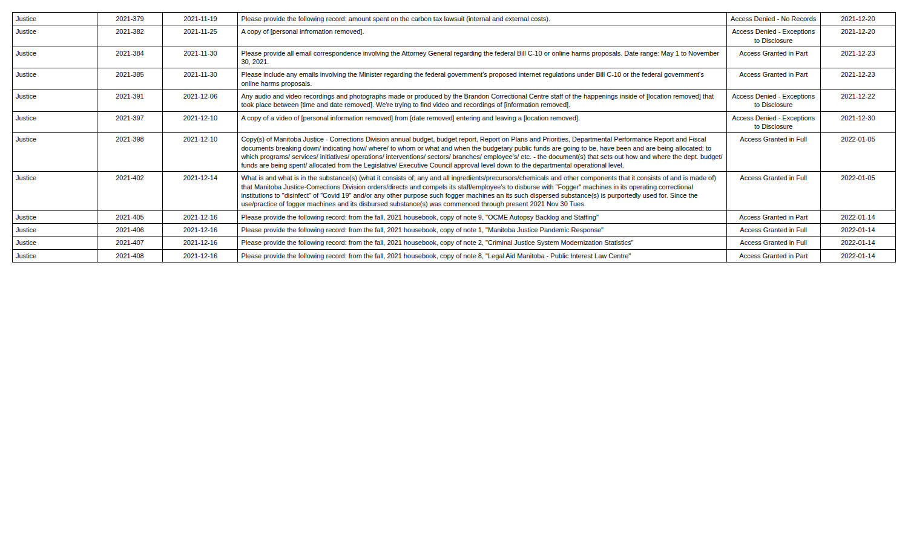| Justice | 2021-379 | 2021-11-19 | Please provide the following record: amount spent on the carbon tax lawsuit (internal and external costs). | Access Denied - No Records | 2021-12-20 |
| Justice | 2021-382 | 2021-11-25 | A copy of [personal infromation removed]. | Access Denied - Exceptions to Disclosure | 2021-12-20 |
| Justice | 2021-384 | 2021-11-30 | Please provide all email correspondence involving the Attorney General regarding the federal Bill C-10 or online harms proposals. Date range: May 1 to November 30, 2021. | Access Granted in Part | 2021-12-23 |
| Justice | 2021-385 | 2021-11-30 | Please include any emails involving the Minister regarding the federal government's proposed internet regulations under Bill C-10 or the federal government's online harms proposals. | Access Granted in Part | 2021-12-23 |
| Justice | 2021-391 | 2021-12-06 | Any audio and video recordings and photographs made or produced by the Brandon Correctional Centre staff of the happenings inside of [location removed] that took place between [time and date removed]. We're trying to find video and recordings of [information removed]. | Access Denied - Exceptions to Disclosure | 2021-12-22 |
| Justice | 2021-397 | 2021-12-10 | A copy of a video of [personal information removed] from [date removed] entering and leaving a [location removed]. | Access Denied - Exceptions to Disclosure | 2021-12-30 |
| Justice | 2021-398 | 2021-12-10 | Copy(s) of Manitoba Justice - Corrections Division annual budget, budget report, Report on Plans and Priorities, Departmental Performance Report and Fiscal documents breaking down/ indicating how/ where/ to whom or what and when the budgetary public funds are going to be, have been and are being allocated: to which programs/ services/ initiatives/ operations/ interventions/ sectors/ branches/ employee's/ etc. - the document(s) that sets out how and where the dept. budget/ funds are being spent/ allocated from the Legislative/ Executive Council approval level down to the departmental operational level. | Access Granted in Full | 2022-01-05 |
| Justice | 2021-402 | 2021-12-14 | What is and what is in the substance(s) (what it consists of; any and all ingredients/precursors/chemicals and other components that it consists of and is made of) that Manitoba Justice-Corrections Division orders/directs and compels its staff/employee's to disburse with "Fogger" machines in its operating correctional institutions to "disinfect" of "Covid 19" and/or any other purpose such fogger machines an its such dispersed substance(s) is purportedly used for. Since the use/practice of fogger machines and its disbursed substance(s) was commenced through present 2021 Nov 30 Tues. | Access Granted in Full | 2022-01-05 |
| Justice | 2021-405 | 2021-12-16 | Please provide the following record: from the fall, 2021 housebook, copy of note 9, "OCME Autopsy Backlog and Staffing" | Access Granted in Part | 2022-01-14 |
| Justice | 2021-406 | 2021-12-16 | Please provide the following record: from the fall, 2021 housebook, copy of note 1, "Manitoba Justice Pandemic Response" | Access Granted in Full | 2022-01-14 |
| Justice | 2021-407 | 2021-12-16 | Please provide the following record: from the fall, 2021 housebook, copy of note 2, "Criminal Justice System Modernization Statistics" | Access Granted in Full | 2022-01-14 |
| Justice | 2021-408 | 2021-12-16 | Please provide the following record: from the fall, 2021 housebook, copy of note 8, "Legal Aid Manitoba - Public Interest Law Centre" | Access Granted in Part | 2022-01-14 |